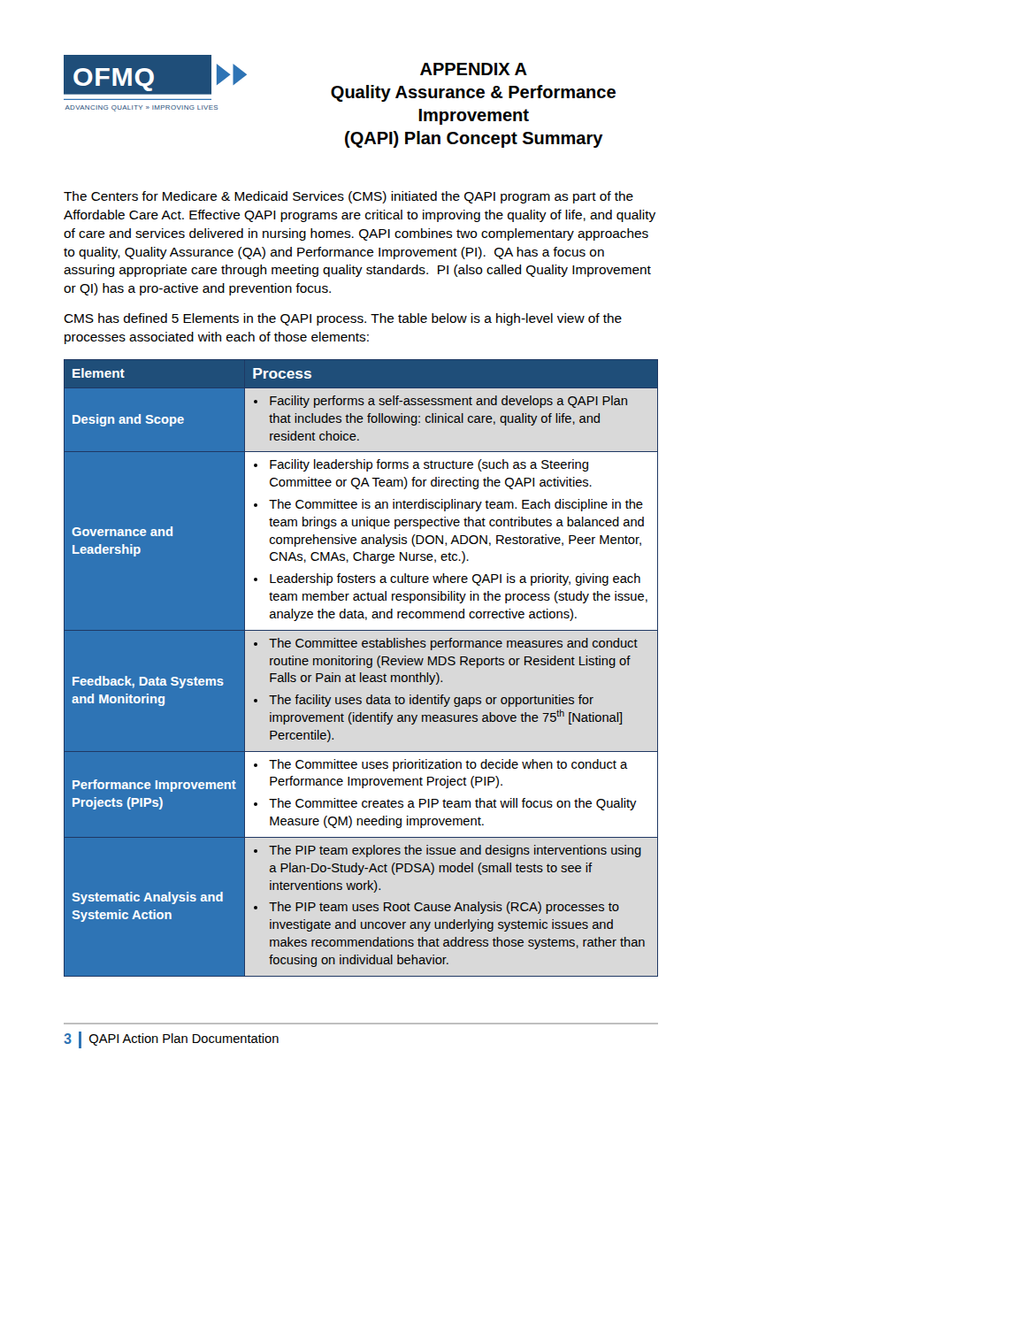OFMQ ADVANCING QUALITY » IMPROVING LIVES
APPENDIX A
Quality Assurance & Performance Improvement
(QAPI) Plan Concept Summary
The Centers for Medicare & Medicaid Services (CMS) initiated the QAPI program as part of the Affordable Care Act. Effective QAPI programs are critical to improving the quality of life, and quality of care and services delivered in nursing homes. QAPI combines two complementary approaches to quality, Quality Assurance (QA) and Performance Improvement (PI). QA has a focus on assuring appropriate care through meeting quality standards. PI (also called Quality Improvement or QI) has a pro-active and prevention focus.
CMS has defined 5 Elements in the QAPI process. The table below is a high-level view of the processes associated with each of those elements:
| Element | Process |
| --- | --- |
| Design and Scope | Facility performs a self-assessment and develops a QAPI Plan that includes the following: clinical care, quality of life, and resident choice. |
| Governance and Leadership | Facility leadership forms a structure (such as a Steering Committee or QA Team) for directing the QAPI activities. The Committee is an interdisciplinary team. Each discipline in the team brings a unique perspective that contributes a balanced and comprehensive analysis (DON, ADON, Restorative, Peer Mentor, CNAs, CMAs, Charge Nurse, etc.). Leadership fosters a culture where QAPI is a priority, giving each team member actual responsibility in the process (study the issue, analyze the data, and recommend corrective actions). |
| Feedback, Data Systems and Monitoring | The Committee establishes performance measures and conduct routine monitoring (Review MDS Reports or Resident Listing of Falls or Pain at least monthly). The facility uses data to identify gaps or opportunities for improvement (identify any measures above the 75 th [National] Percentile). |
| Performance Improvement Projects (PIPs) | The Committee uses prioritization to decide when to conduct a Performance Improvement Project (PIP). The Committee creates a PIP team that will focus on the Quality Measure (QM) needing improvement. |
| Systematic Analysis and Systemic Action | The PIP team explores the issue and designs interventions using a Plan-Do-Study-Act (PDSA) model (small tests to see if interventions work). The PIP team uses Root Cause Analysis (RCA) processes to investigate and uncover any underlying systemic issues and makes recommendations that address those systems, rather than focusing on individual behavior. |
3 QAPI Action Plan Documentation